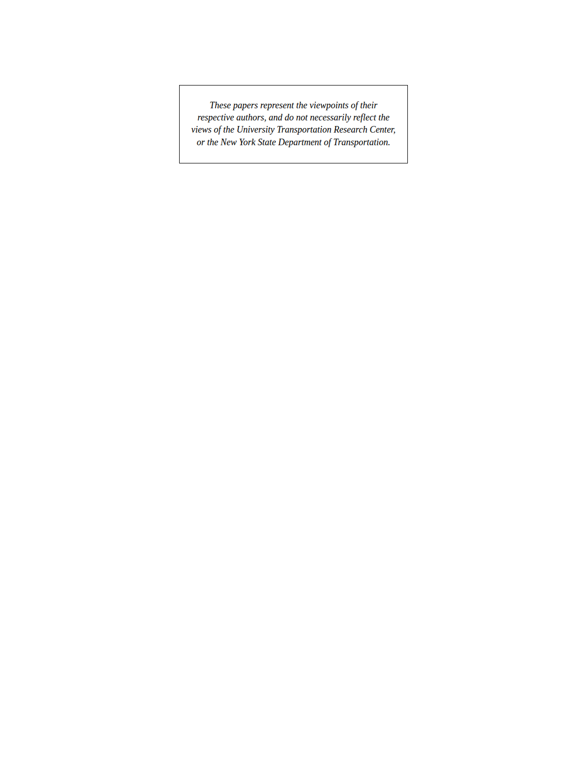These papers represent the viewpoints of their respective authors, and do not necessarily reflect the views of the University Transportation Research Center, or the New York State Department of Transportation.